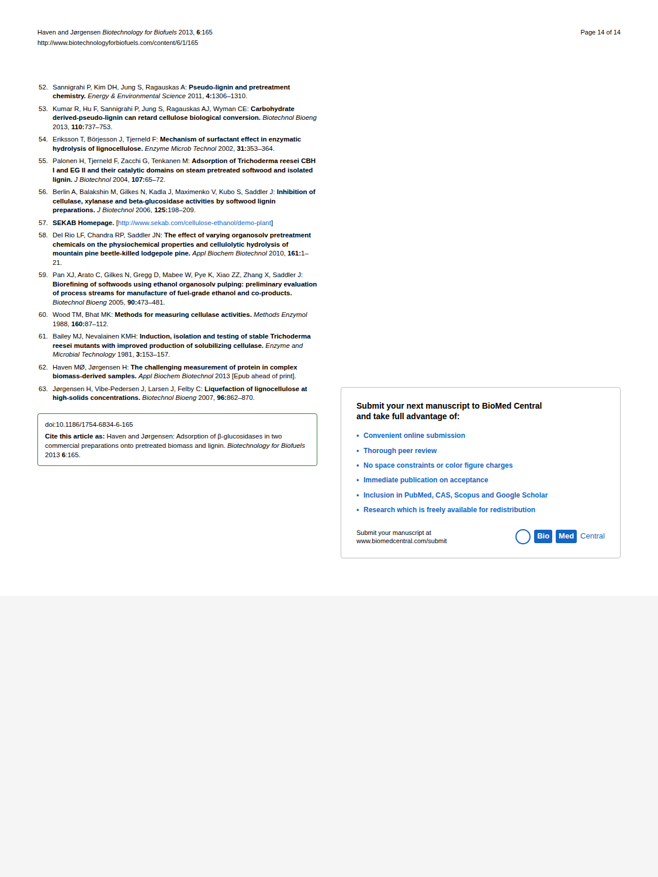Haven and Jørgensen Biotechnology for Biofuels 2013, 6:165
http://www.biotechnologyforbiofuels.com/content/6/1/165
Page 14 of 14
52. Sannigrahi P, Kim DH, Jung S, Ragauskas A: Pseudo-lignin and pretreatment chemistry. Energy & Environmental Science 2011, 4: 1306–1310.
53. Kumar R, Hu F, Sannigrahi P, Jung S, Ragauskas AJ, Wyman CE: Carbohydrate derived-pseudo-lignin can retard cellulose biological conversion. Biotechnol Bioeng 2013, 110: 737–753.
54. Eriksson T, Börjesson J, Tjerneld F: Mechanism of surfactant effect in enzymatic hydrolysis of lignocellulose. Enzyme Microb Technol 2002, 31: 353–364.
55. Palonen H, Tjerneld F, Zacchi G, Tenkanen M: Adsorption of Trichoderma reesei CBH I and EG II and their catalytic domains on steam pretreated softwood and isolated lignin. J Biotechnol 2004, 107: 65–72.
56. Berlin A, Balakshin M, Gilkes N, Kadla J, Maximenko V, Kubo S, Saddler J: Inhibition of cellulase, xylanase and beta-glucosidase activities by softwood lignin preparations. J Biotechnol 2006, 125: 198–209.
57. SEKAB Homepage. [http://www.sekab.com/cellulose-ethanol/demo-plant]
58. Del Rio LF, Chandra RP, Saddler JN: The effect of varying organosolv pretreatment chemicals on the physiochemical properties and cellulolytic hydrolysis of mountain pine beetle-killed lodgepole pine. Appl Biochem Biotechnol 2010, 161: 1–21.
59. Pan XJ, Arato C, Gilkes N, Gregg D, Mabee W, Pye K, Xiao ZZ, Zhang X, Saddler J: Biorefining of softwoods using ethanol organosolv pulping: preliminary evaluation of process streams for manufacture of fuel-grade ethanol and co-products. Biotechnol Bioeng 2005, 90: 473–481.
60. Wood TM, Bhat MK: Methods for measuring cellulase activities. Methods Enzymol 1988, 160: 87–112.
61. Bailey MJ, Nevalainen KMH: Induction, isolation and testing of stable Trichoderma reesei mutants with improved production of solubilizing cellulase. Enzyme and Microbial Technology 1981, 3: 153–157.
62. Haven MØ, Jørgensen H: The challenging measurement of protein in complex biomass-derived samples. Appl Biochem Biotechnol 2013 [Epub ahead of print].
63. Jørgensen H, Vibe-Pedersen J, Larsen J, Felby C: Liquefaction of lignocellulose at high-solids concentrations. Biotechnol Bioeng 2007, 96: 862–870.
doi:10.1186/1754-6834-6-165
Cite this article as: Haven and Jørgensen: Adsorption of β-glucosidases in two commercial preparations onto pretreated biomass and lignin. Biotechnology for Biofuels 2013 6:165.
Submit your next manuscript to BioMed Central
and take full advantage of:
Convenient online submission
Thorough peer review
No space constraints or color figure charges
Immediate publication on acceptance
Inclusion in PubMed, CAS, Scopus and Google Scholar
Research which is freely available for redistribution
Submit your manuscript at
www.biomedcentral.com/submit
Bio Med Central